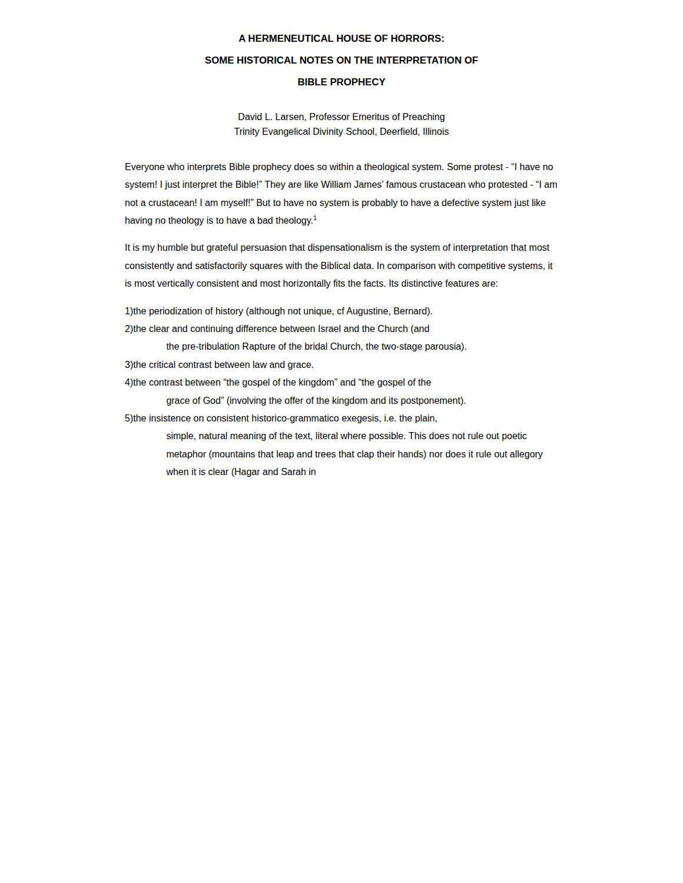A Hermeneutical House of Horrors:
Some Historical Notes on the Interpretation of
Bible Prophecy
David L. Larsen, Professor Emeritus of Preaching
Trinity Evangelical Divinity School, Deerfield, Illinois
Everyone who interprets Bible prophecy does so within a theological system. Some protest - “I have no system! I just interpret the Bible!” They are like William James’ famous crustacean who protested - “I am not a crustacean! I am myself!” But to have no system is probably to have a defective system just like having no theology is to have a bad theology.1
It is my humble but grateful persuasion that dispensationalism is the system of interpretation that most consistently and satisfactorily squares with the Biblical data. In comparison with competitive systems, it is most vertically consistent and most horizontally fits the facts. Its distinctive features are:
the periodization of history (although not unique, cf Augustine, Bernard).
the clear and continuing difference between Israel and the Church (andthe pre-tribulation Rapture of the bridal Church, the two-stage parousia).
the critical contrast between law and grace.
the contrast between “the gospel of the kingdom” and “the gospel of thegrace of God” (involving the offer of the kingdom and its postponement).
the insistence on consistent historico-grammatico exegesis, i.e. the plain,simple, natural meaning of the text, literal where possible. This does not rule out poetic metaphor (mountains that leap and trees that clap their hands) nor does it rule out allegory when it is clear (Hagar and Sarah in